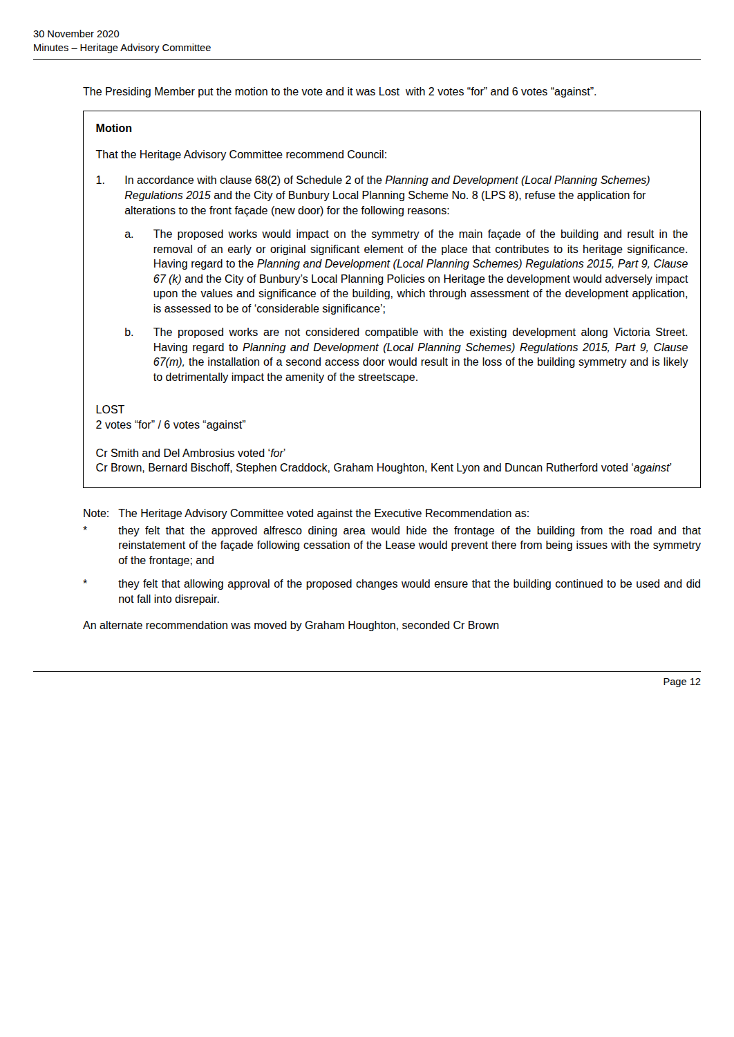30 November 2020
Minutes – Heritage Advisory Committee
The Presiding Member put the motion to the vote and it was Lost with 2 votes “for” and 6 votes “against”.
Motion
That the Heritage Advisory Committee recommend Council:
1. In accordance with clause 68(2) of Schedule 2 of the Planning and Development (Local Planning Schemes) Regulations 2015 and the City of Bunbury Local Planning Scheme No. 8 (LPS 8), refuse the application for alterations to the front façade (new door) for the following reasons:
a. The proposed works would impact on the symmetry of the main façade of the building and result in the removal of an early or original significant element of the place that contributes to its heritage significance. Having regard to the Planning and Development (Local Planning Schemes) Regulations 2015, Part 9, Clause 67 (k) and the City of Bunbury’s Local Planning Policies on Heritage the development would adversely impact upon the values and significance of the building, which through assessment of the development application, is assessed to be of ‘considerable significance’;
b. The proposed works are not considered compatible with the existing development along Victoria Street. Having regard to Planning and Development (Local Planning Schemes) Regulations 2015, Part 9, Clause 67(m), the installation of a second access door would result in the loss of the building symmetry and is likely to detrimentally impact the amenity of the streetscape.
LOST
2 votes “for” / 6 votes “against”
Cr Smith and Del Ambrosius voted ‘for’
Cr Brown, Bernard Bischoff, Stephen Craddock, Graham Houghton, Kent Lyon and Duncan Rutherford voted ‘against’
Note: The Heritage Advisory Committee voted against the Executive Recommendation as:
* they felt that the approved alfresco dining area would hide the frontage of the building from the road and that reinstatement of the façade following cessation of the Lease would prevent there from being issues with the symmetry of the frontage; and
* they felt that allowing approval of the proposed changes would ensure that the building continued to be used and did not fall into disrepair.
An alternate recommendation was moved by Graham Houghton, seconded Cr Brown
Page 12